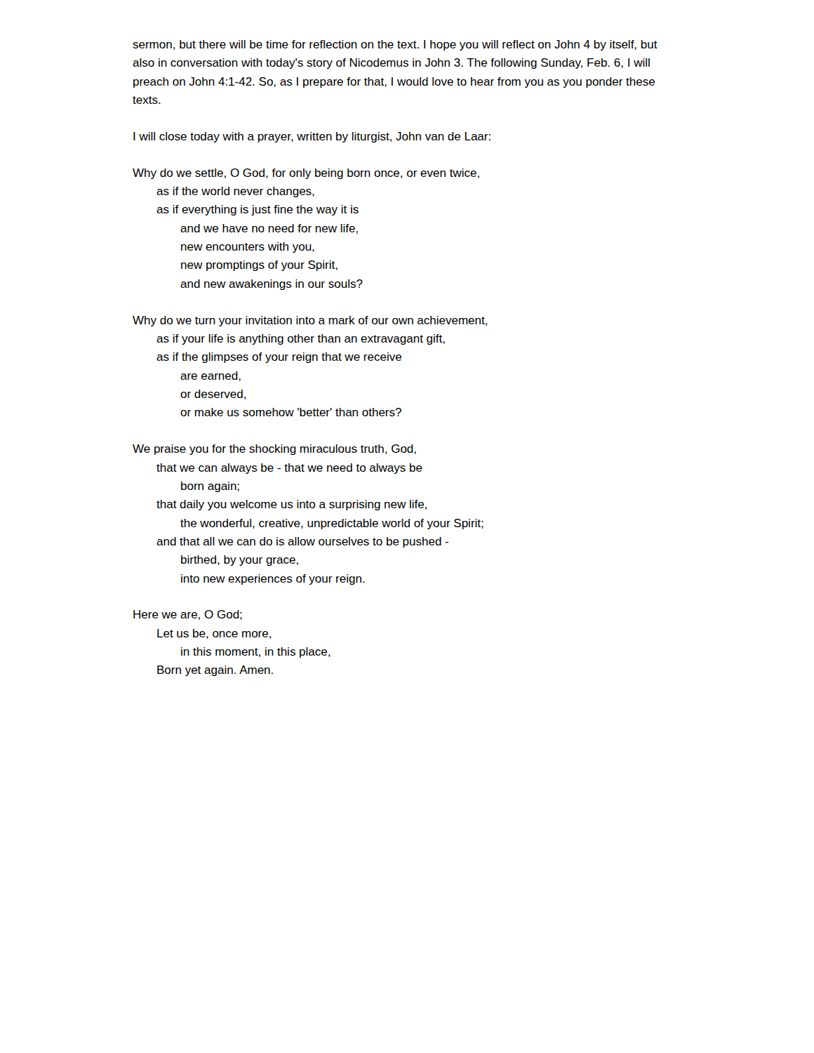sermon, but there will be time for reflection on the text. I hope you will reflect on John 4 by itself, but also in conversation with today's story of Nicodemus in John 3. The following Sunday, Feb. 6, I will preach on John 4:1-42. So, as I prepare for that, I would love to hear from you as you ponder these texts.
I will close today with a prayer, written by liturgist, John van de Laar:
Why do we settle, O God, for only being born once, or even twice,
as if the world never changes,
as if everything is just fine the way it is
and we have no need for new life,
new encounters with you,
new promptings of your Spirit,
and new awakenings in our souls?
Why do we turn your invitation into a mark of our own achievement,
as if your life is anything other than an extravagant gift,
as if the glimpses of your reign that we receive
are earned,
or deserved,
or make us somehow 'better' than others?
We praise you for the shocking miraculous truth, God,
that we can always be - that we need to always be
born again;
that daily you welcome us into a surprising new life,
the wonderful, creative, unpredictable world of your Spirit;
and that all we can do is allow ourselves to be pushed -
birthed, by your grace,
into new experiences of your reign.
Here we are, O God;
Let us be, once more,
in this moment, in this place,
Born yet again. Amen.